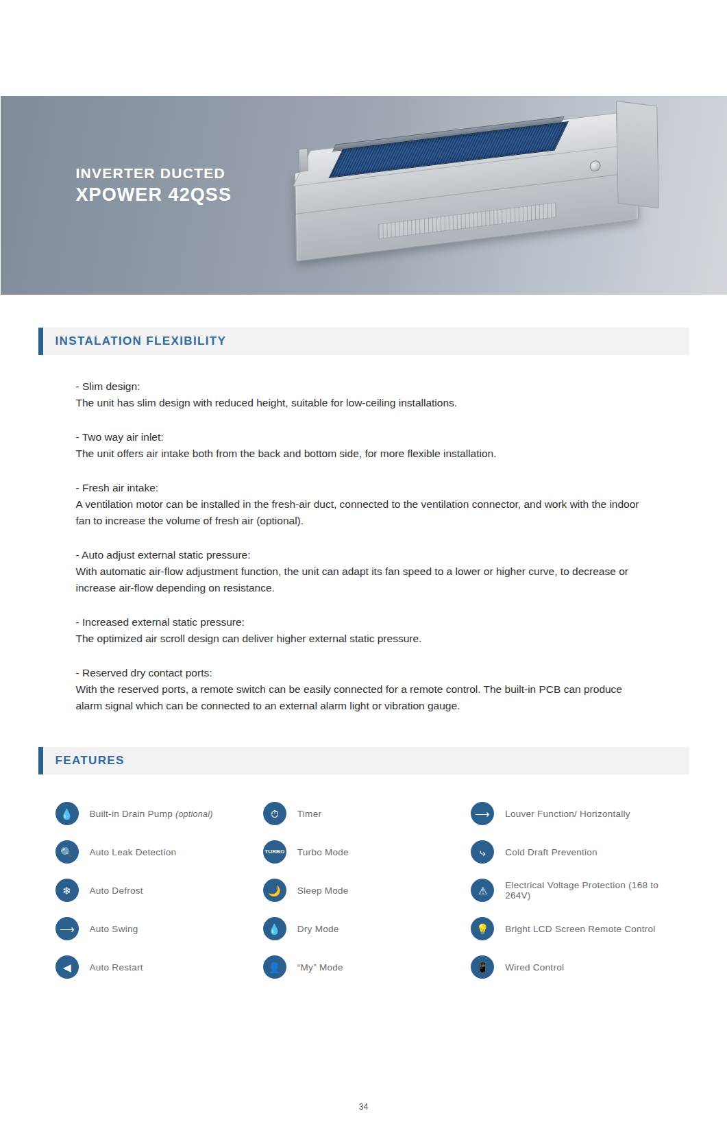INVERTER DUCTED
XPOWER 42QSS
Instalation Flexibility
- Slim design:
The unit has slim design with reduced height, suitable for low-ceiling installations.
- Two way air inlet:
The unit offers air intake both from the back and bottom side, for more flexible installation.
- Fresh air intake:
A ventilation motor can be installed in the fresh-air duct, connected to the ventilation connector, and work with the indoor fan to increase the volume of fresh air (optional).
- Auto adjust external static pressure:
With automatic air-flow adjustment function, the unit can adapt its fan speed to a lower or higher curve, to decrease or increase air-flow depending on resistance.
- Increased external static pressure:
The optimized air scroll design can deliver higher external static pressure.
- Reserved dry contact ports:
With the reserved ports, a remote switch can be easily connected for a remote control. The built-in PCB can produce alarm signal which can be connected to an external alarm light or vibration gauge.
Features
💧
Built-in Drain Pump (optional)
⏱
Timer
⟶
Louver Function/ Horizontally
🔍
Auto Leak Detection
TURBO
Turbo Mode
⤷
Cold Draft Prevention
❄
Auto Defrost
🌙
Sleep Mode
⚠
Electrical Voltage Protection (168 to 264V)
⟶
Auto Swing
💧
Dry Mode
💡
Bright LCD Screen Remote Control
◀
Auto Restart
👤
“My” Mode
📱
Wired Control
34